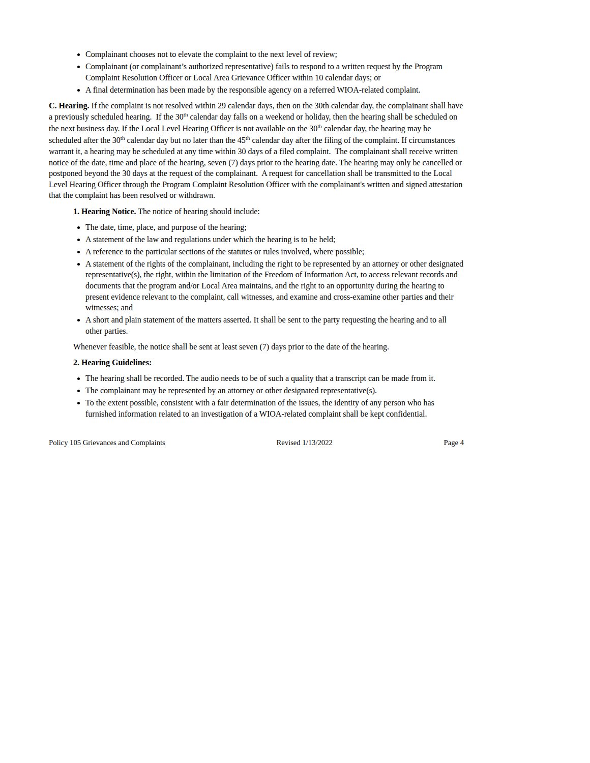Complainant chooses not to elevate the complaint to the next level of review;
Complainant (or complainant’s authorized representative) fails to respond to a written request by the Program Complaint Resolution Officer or Local Area Grievance Officer within 10 calendar days; or
A final determination has been made by the responsible agency on a referred WIOA-related complaint.
C. Hearing. If the complaint is not resolved within 29 calendar days, then on the 30th calendar day, the complainant shall have a previously scheduled hearing. If the 30th calendar day falls on a weekend or holiday, then the hearing shall be scheduled on the next business day. If the Local Level Hearing Officer is not available on the 30th calendar day, the hearing may be scheduled after the 30th calendar day but no later than the 45th calendar day after the filing of the complaint. If circumstances warrant it, a hearing may be scheduled at any time within 30 days of a filed complaint. The complainant shall receive written notice of the date, time and place of the hearing, seven (7) days prior to the hearing date. The hearing may only be cancelled or postponed beyond the 30 days at the request of the complainant. A request for cancellation shall be transmitted to the Local Level Hearing Officer through the Program Complaint Resolution Officer with the complainant's written and signed attestation that the complaint has been resolved or withdrawn.
1. Hearing Notice. The notice of hearing should include:
The date, time, place, and purpose of the hearing;
A statement of the law and regulations under which the hearing is to be held;
A reference to the particular sections of the statutes or rules involved, where possible;
A statement of the rights of the complainant, including the right to be represented by an attorney or other designated representative(s), the right, within the limitation of the Freedom of Information Act, to access relevant records and documents that the program and/or Local Area maintains, and the right to an opportunity during the hearing to present evidence relevant to the complaint, call witnesses, and examine and cross-examine other parties and their witnesses; and
A short and plain statement of the matters asserted. It shall be sent to the party requesting the hearing and to all other parties.
Whenever feasible, the notice shall be sent at least seven (7) days prior to the date of the hearing.
2. Hearing Guidelines:
The hearing shall be recorded. The audio needs to be of such a quality that a transcript can be made from it.
The complainant may be represented by an attorney or other designated representative(s).
To the extent possible, consistent with a fair determination of the issues, the identity of any person who has furnished information related to an investigation of a WIOA-related complaint shall be kept confidential.
Policy 105 Grievances and Complaints Revised 1/13/2022 Page 4